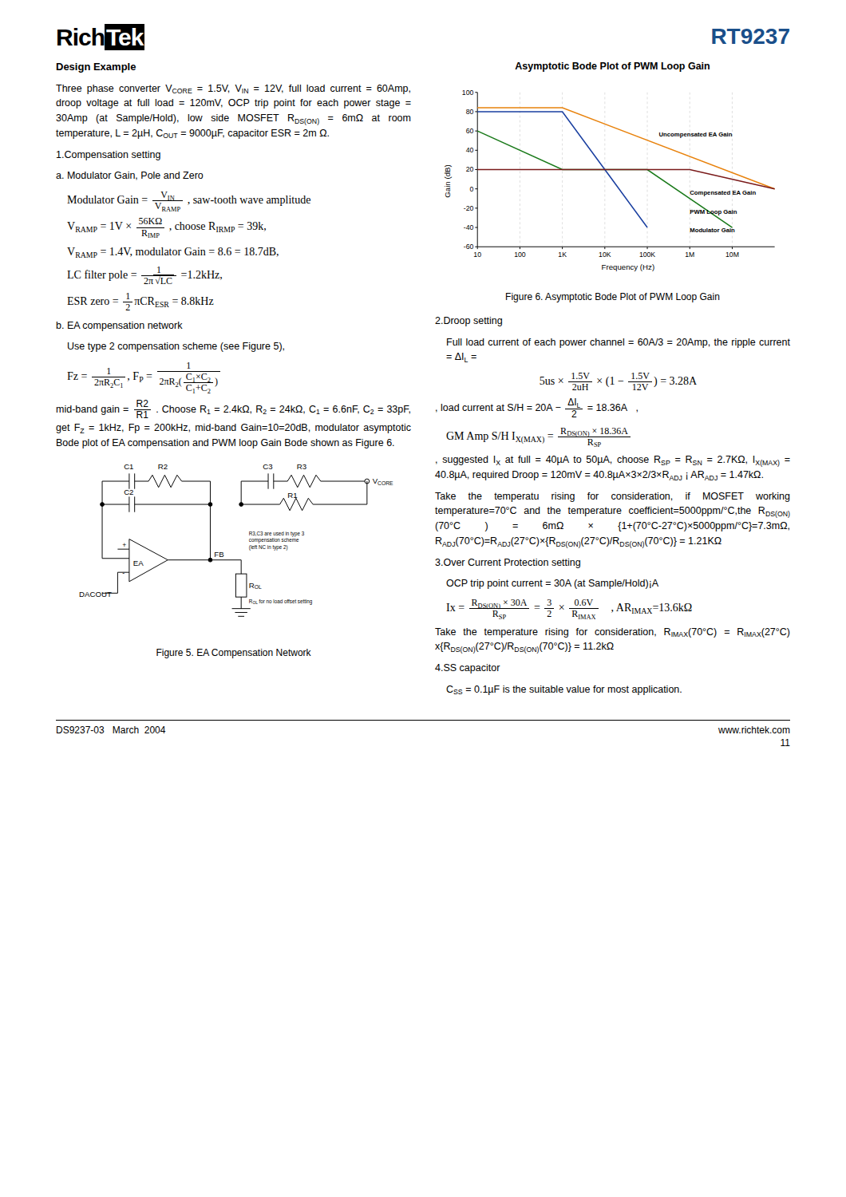Rich Tek
RT9237
Design Example
Three phase converter VCORE = 1.5V, VIN = 12V, full load current = 60Amp, droop voltage at full load = 120mV, OCP trip point for each power stage = 30Amp (at Sample/Hold), low side MOSFET RDS(ON) = 6mΩ at room temperature, L = 2µH, COUT = 9000µF, capacitor ESR = 2m Ω.
1.Compensation setting
a. Modulator Gain, Pole and Zero
Modulator Gain = VIN VRAMP , saw-tooth wave amplitude
VRAMP = 1V × 56KΩ RIMP , choose RIRMP = 39k,
VRAMP = 1.4V, modulator Gain = 8.6 = 18.7dB,
LC filter pole = 12π√LC =1.2kHz,
ESR zero = 12πCRESR = 8.8kHz
b. EA compensation network
Use type 2 compensation scheme (see Figure 5),
Fz = 12πR2C1, FP = 12πR2(C1×C2 C1+C2)
mid-band gain = R2 R1 . Choose R1 = 2.4kΩ, R2 = 24kΩ, C1 = 6.6nF, C2 = 33pF, get FZ = 1kHz, Fp = 200kHz, mid-band Gain=10=20dB, modulator asymptotic Bode plot of EA compensation and PWM loop Gain Bode shown as Figure 6.
+ - C1 R2 C3 R3 VCORE C2 R1 EA FB ROL DACOUT R3,C3 are used in type 3 compensation scheme (left NC in type 2) ROL for no load offset setting
Figure 5. EA Compensation Network
Asymptotic Bode Plot of PWM Loop Gain
100 80 60 40 20 0 -20 -40 -60 10 100 1K 10K 100K 1M 10M Gain (dB) Frequency (Hz) Uncompensated EA Gain Compensated EA Gain PWM Loop Gain Modulator Gain
Figure 6. Asymptotic Bode Plot of PWM Loop Gain
2.Droop setting
Full load current of each power channel = 60A/3 = 20Amp, the ripple current = ΔIL =
5us × 1.5V 2uH × (1 − 1.5V 12V) = 3.28A
, load current at S/H = 20A − ΔIL 2 = 18.36A ,
GM Amp S/H IX(MAX) = RDS(ON) × 18.36A RSP
, suggested IX at full = 40µA to 50µA, choose RSP = RSN = 2.7KΩ, IX(MAX) = 40.8µA, required Droop = 120mV = 40.8µA×3×2/3×RADJ ¡ ARADJ = 1.47kΩ.
Take the temperatu rising for consideration, if MOSFET working temperature=70°C and the temperature coefficient=5000ppm/°C,the RDS(ON)(70°C ) = 6mΩ × {1+(70°C-27°C)×5000ppm/°C}=7.3mΩ, RADJ(70°C)=RADJ(27°C)×{RDS(ON)(27°C)/RDS(ON)(70°C)} = 1.21KΩ
3.Over Current Protection setting
OCP trip point current = 30A (at Sample/Hold)¡A
Ix = RDS(ON) × 30A RSP = 32 × 0.6V RIMAX , ARIMAX=13.6kΩ
Take the temperature rising for consideration, RIMAX(70°C) = RIMAX(27°C) x{RDS(ON)(27°C)/RDS(ON)(70°C)} = 11.2kΩ
4.SS capacitor
CSS = 0.1µF is the suitable value for most application.
DS9237-03 March 2004
www.richtek.com
11